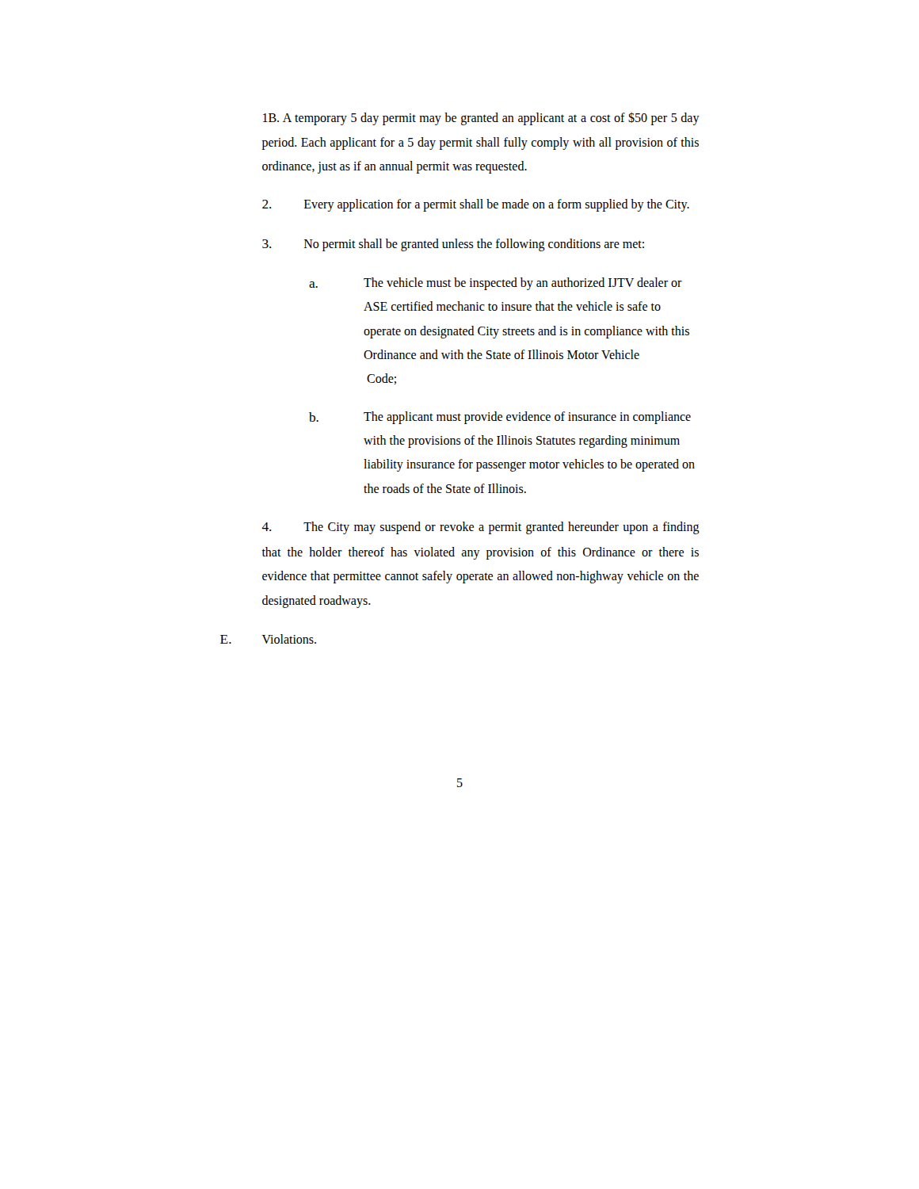1B. A temporary 5 day permit may be granted an applicant at a cost of $50 per 5 day period. Each applicant for a 5 day permit shall fully comply with all provision of this ordinance, just as if an annual permit was requested.
2. Every application for a permit shall be made on a form supplied by the City.
3. No permit shall be granted unless the following conditions are met:
a. The vehicle must be inspected by an authorized IJTV dealer or ASE certified mechanic to insure that the vehicle is safe to operate on designated City streets and is in compliance with this Ordinance and with the State of Illinois Motor Vehicle
Code;
b. The applicant must provide evidence of insurance in compliance with the provisions of the Illinois Statutes regarding minimum liability insurance for passenger motor vehicles to be operated on the roads of the State of Illinois.
4. The City may suspend or revoke a permit granted hereunder upon a finding that the holder thereof has violated any provision of this Ordinance or there is evidence that permittee cannot safely operate an allowed non-highway vehicle on the designated roadways.
E. Violations.
5